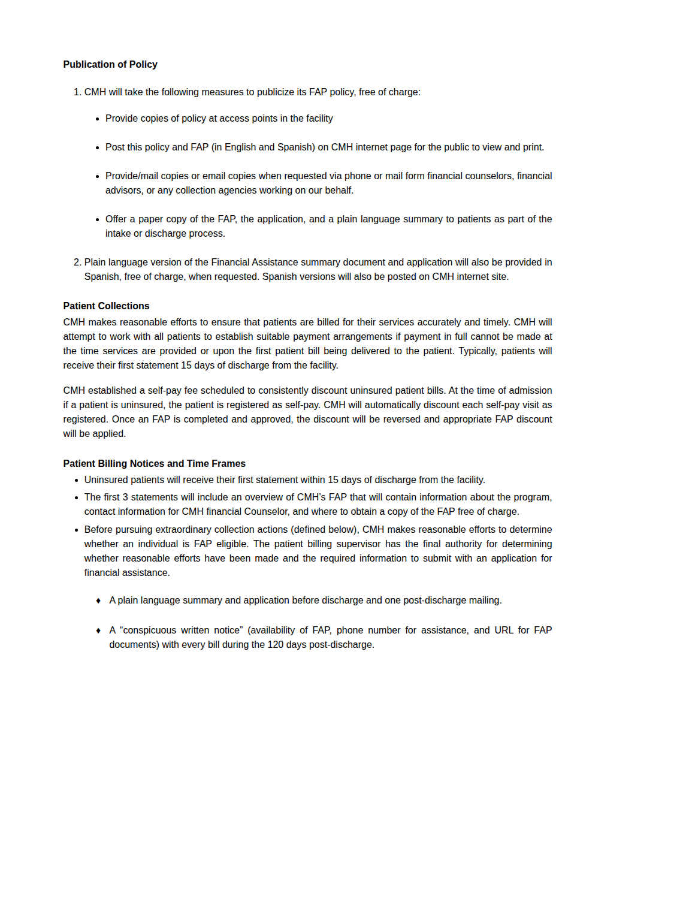Publication of Policy
CMH will take the following measures to publicize its FAP policy, free of charge:
Provide copies of policy at access points in the facility
Post this policy and FAP (in English and Spanish) on CMH internet page for the public to view and print.
Provide/mail copies or email copies when requested via phone or mail form financial counselors, financial advisors, or any collection agencies working on our behalf.
Offer a paper copy of the FAP, the application, and a plain language summary to patients as part of the intake or discharge process.
Plain language version of the Financial Assistance summary document and application will also be provided in Spanish, free of charge, when requested. Spanish versions will also be posted on CMH internet site.
Patient Collections
CMH makes reasonable efforts to ensure that patients are billed for their services accurately and timely. CMH will attempt to work with all patients to establish suitable payment arrangements if payment in full cannot be made at the time services are provided or upon the first patient bill being delivered to the patient. Typically, patients will receive their first statement 15 days of discharge from the facility.
CMH established a self-pay fee scheduled to consistently discount uninsured patient bills. At the time of admission if a patient is uninsured, the patient is registered as self-pay. CMH will automatically discount each self-pay visit as registered. Once an FAP is completed and approved, the discount will be reversed and appropriate FAP discount will be applied.
Patient Billing Notices and Time Frames
Uninsured patients will receive their first statement within 15 days of discharge from the facility.
The first 3 statements will include an overview of CMH’s FAP that will contain information about the program, contact information for CMH financial Counselor, and where to obtain a copy of the FAP free of charge.
Before pursuing extraordinary collection actions (defined below), CMH makes reasonable efforts to determine whether an individual is FAP eligible. The patient billing supervisor has the final authority for determining whether reasonable efforts have been made and the required information to submit with an application for financial assistance.
A plain language summary and application before discharge and one post-discharge mailing.
A “conspicuous written notice” (availability of FAP, phone number for assistance, and URL for FAP documents) with every bill during the 120 days post-discharge.